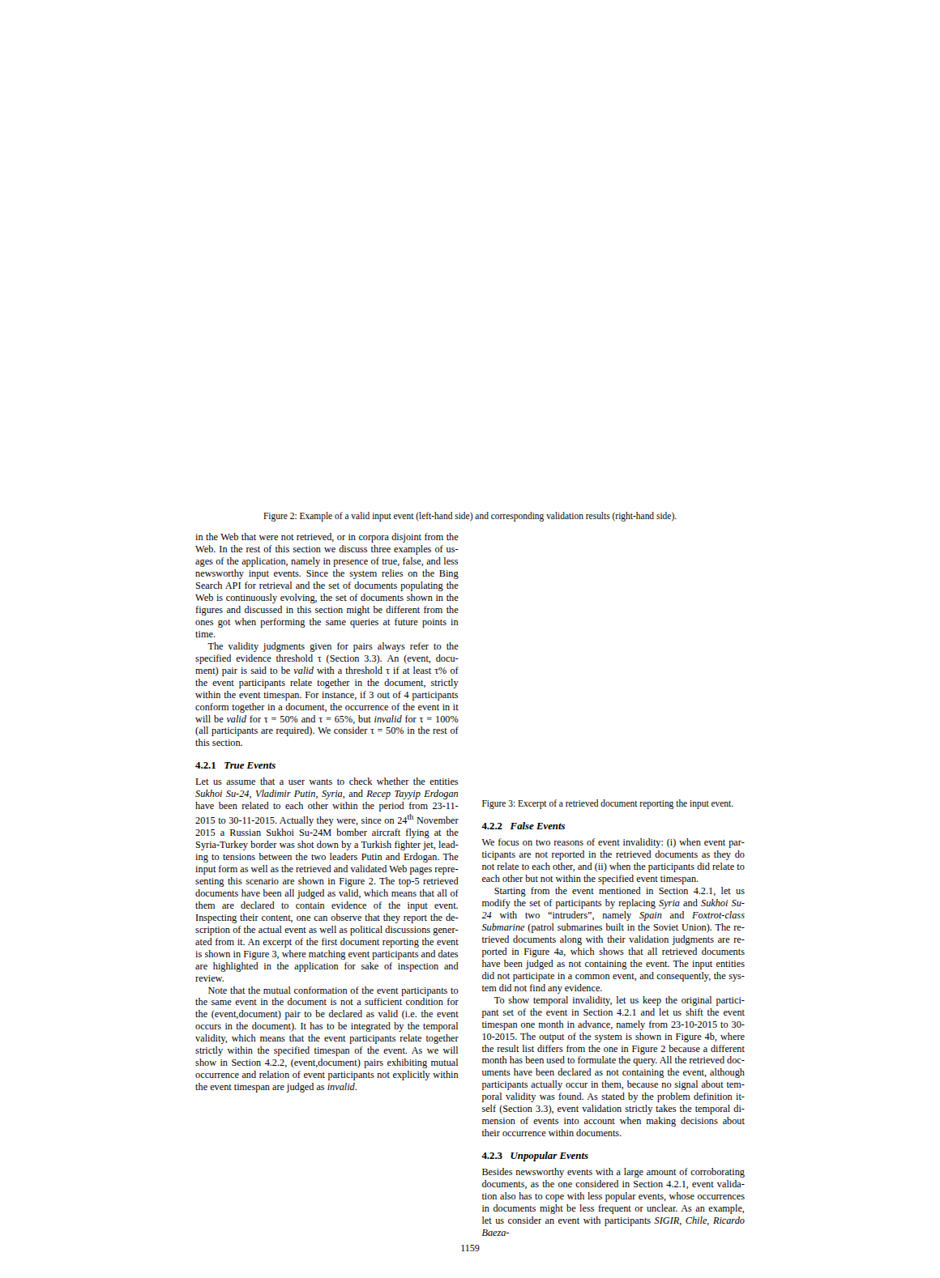Figure 2: Example of a valid input event (left-hand side) and corresponding validation results (right-hand side).
in the Web that were not retrieved, or in corpora disjoint from the Web. In the rest of this section we discuss three examples of usages of the application, namely in presence of true, false, and less newsworthy input events. Since the system relies on the Bing Search API for retrieval and the set of documents populating the Web is continuously evolving, the set of documents shown in the figures and discussed in this section might be different from the ones got when performing the same queries at future points in time.
The validity judgments given for pairs always refer to the specified evidence threshold τ (Section 3.3). An (event, document) pair is said to be valid with a threshold τ if at least τ% of the event participants relate together in the document, strictly within the event timespan. For instance, if 3 out of 4 participants conform together in a document, the occurrence of the event in it will be valid for τ = 50% and τ = 65%, but invalid for τ = 100% (all participants are required). We consider τ = 50% in the rest of this section.
4.2.1 True Events
Let us assume that a user wants to check whether the entities Sukhoi Su-24, Vladimir Putin, Syria, and Recep Tayyip Erdogan have been related to each other within the period from 23-11-2015 to 30-11-2015. Actually they were, since on 24th November 2015 a Russian Sukhoi Su-24M bomber aircraft flying at the Syria-Turkey border was shot down by a Turkish fighter jet, leading to tensions between the two leaders Putin and Erdogan. The input form as well as the retrieved and validated Web pages representing this scenario are shown in Figure 2. The top-5 retrieved documents have been all judged as valid, which means that all of them are declared to contain evidence of the input event. Inspecting their content, one can observe that they report the description of the actual event as well as political discussions generated from it. An excerpt of the first document reporting the event is shown in Figure 3, where matching event participants and dates are highlighted in the application for sake of inspection and review.
Note that the mutual conformation of the event participants to the same event in the document is not a sufficient condition for the (event,document) pair to be declared as valid (i.e. the event occurs in the document). It has to be integrated by the temporal validity, which means that the event participants relate together strictly within the specified timespan of the event. As we will show in Section 4.2.2, (event,document) pairs exhibiting mutual occurrence and relation of event participants not explicitly within the event timespan are judged as invalid.
Figure 3: Excerpt of a retrieved document reporting the input event.
4.2.2 False Events
We focus on two reasons of event invalidity: (i) when event participants are not reported in the retrieved documents as they do not relate to each other, and (ii) when the participants did relate to each other but not within the specified event timespan.
Starting from the event mentioned in Section 4.2.1, let us modify the set of participants by replacing Syria and Sukhoi Su-24 with two “intruders”, namely Spain and Foxtrot-class Submarine (patrol submarines built in the Soviet Union). The retrieved documents along with their validation judgments are reported in Figure 4a, which shows that all retrieved documents have been judged as not containing the event. The input entities did not participate in a common event, and consequently, the system did not find any evidence.
To show temporal invalidity, let us keep the original participant set of the event in Section 4.2.1 and let us shift the event timespan one month in advance, namely from 23-10-2015 to 30-10-2015. The output of the system is shown in Figure 4b, where the result list differs from the one in Figure 2 because a different month has been used to formulate the query. All the retrieved documents have been declared as not containing the event, although participants actually occur in them, because no signal about temporal validity was found. As stated by the problem definition itself (Section 3.3), event validation strictly takes the temporal dimension of events into account when making decisions about their occurrence within documents.
4.2.3 Unpopular Events
Besides newsworthy events with a large amount of corroborating documents, as the one considered in Section 4.2.1, event validation also has to cope with less popular events, whose occurrences in documents might be less frequent or unclear. As an example, let us consider an event with participants SIGIR, Chile, Ricardo Baeza-
1159